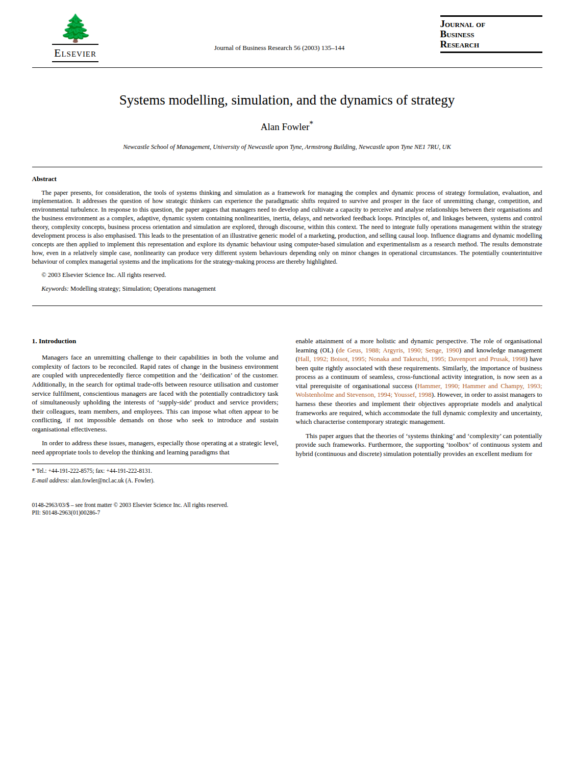🌲
Elsevier
Journal of Business Research 56 (2003) 135–144
Journal of
Business
Research
Systems modelling, simulation, and the dynamics of strategy
Alan Fowler*
Newcastle School of Management, University of Newcastle upon Tyne, Armstrong Building, Newcastle upon Tyne NE1 7RU, UK
Abstract
The paper presents, for consideration, the tools of systems thinking and simulation as a framework for managing the complex and dynamic process of strategy formulation, evaluation, and implementation. It addresses the question of how strategic thinkers can experience the paradigmatic shifts required to survive and prosper in the face of unremitting change, competition, and environmental turbulence. In response to this question, the paper argues that managers need to develop and cultivate a capacity to perceive and analyse relationships between their organisations and the business environment as a complex, adaptive, dynamic system containing nonlinearities, inertia, delays, and networked feedback loops. Principles of, and linkages between, systems and control theory, complexity concepts, business process orientation and simulation are explored, through discourse, within this context. The need to integrate fully operations management within the strategy development process is also emphasised. This leads to the presentation of an illustrative generic model of a marketing, production, and selling causal loop. Influence diagrams and dynamic modelling concepts are then applied to implement this representation and explore its dynamic behaviour using computer-based simulation and experimentalism as a research method. The results demonstrate how, even in a relatively simple case, nonlinearity can produce very different system behaviours depending only on minor changes in operational circumstances. The potentially counterintuitive behaviour of complex managerial systems and the implications for the strategy-making process are thereby highlighted.
© 2003 Elsevier Science Inc. All rights reserved.
Keywords: Modelling strategy; Simulation; Operations management
1. Introduction
Managers face an unremitting challenge to their capabilities in both the volume and complexity of factors to be reconciled. Rapid rates of change in the business environment are coupled with unprecedentedly fierce competition and the ‘deification’ of the customer. Additionally, in the search for optimal trade-offs between resource utilisation and customer service fulfilment, conscientious managers are faced with the potentially contradictory task of simultaneously upholding the interests of ‘supply-side’ product and service providers; their colleagues, team members, and employees. This can impose what often appear to be conflicting, if not impossible demands on those who seek to introduce and sustain organisational effectiveness.
In order to address these issues, managers, especially those operating at a strategic level, need appropriate tools to develop the thinking and learning paradigms that
* Tel.: +44-191-222-8575; fax: +44-191-222-8131.
E-mail address: alan.fowler@ncl.ac.uk (A. Fowler).
enable attainment of a more holistic and dynamic perspective. The role of organisational learning (OL) (de Geus, 1988; Argyris, 1990; Senge, 1990) and knowledge management (Hall, 1992; Boisot, 1995; Nonaka and Takeuchi, 1995; Davenport and Prusak, 1998) have been quite rightly associated with these requirements. Similarly, the importance of business process as a continuum of seamless, cross-functional activity integration, is now seen as a vital prerequisite of organisational success (Hammer, 1990; Hammer and Champy, 1993; Wolstenholme and Stevenson, 1994; Youssef, 1998). However, in order to assist managers to harness these theories and implement their objectives appropriate models and analytical frameworks are required, which accommodate the full dynamic complexity and uncertainty, which characterise contemporary strategic management.
This paper argues that the theories of ‘systems thinking’ and ‘complexity’ can potentially provide such frameworks. Furthermore, the supporting ‘toolbox’ of continuous system and hybrid (continuous and discrete) simulation potentially provides an excellent medium for
0148-2963/03/$ – see front matter © 2003 Elsevier Science Inc. All rights reserved.
PII: S0148-2963(01)00286-7